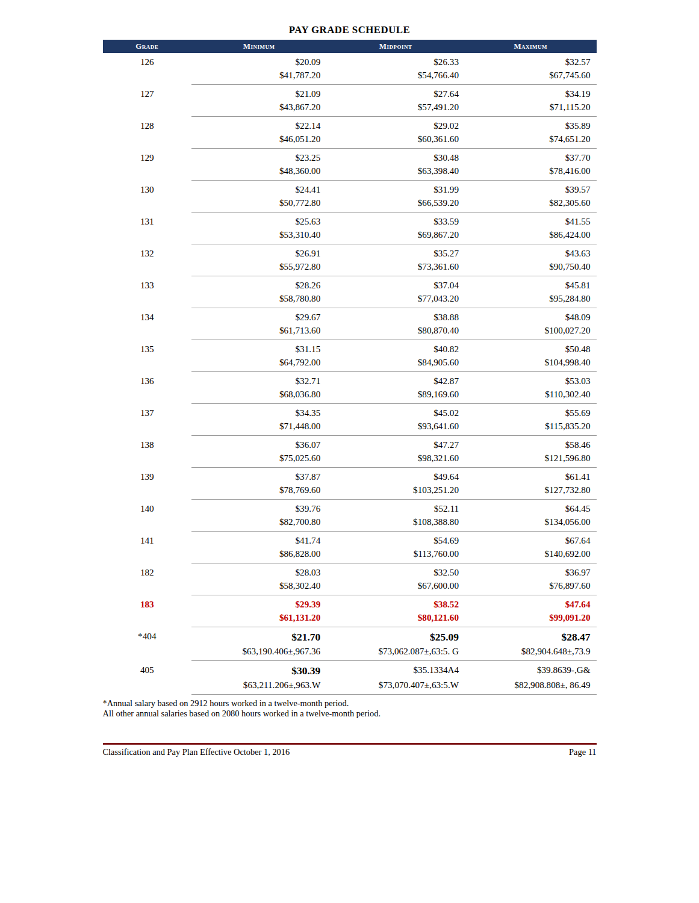PAY GRADE SCHEDULE
| Grade | Minimum | Midpoint | Maximum |
| --- | --- | --- | --- |
| 126 | $20.09 | $26.33 | $32.57 |
| $41,787.20 | $54,766.40 | $67,745.60 |
| 127 | $21.09 | $27.64 | $34.19 |
| $43,867.20 | $57,491.20 | $71,115.20 |
| 128 | $22.14 | $29.02 | $35.89 |
| $46,051.20 | $60,361.60 | $74,651.20 |
| 129 | $23.25 | $30.48 | $37.70 |
| $48,360.00 | $63,398.40 | $78,416.00 |
| 130 | $24.41 | $31.99 | $39.57 |
| $50,772.80 | $66,539.20 | $82,305.60 |
| 131 | $25.63 | $33.59 | $41.55 |
| $53,310.40 | $69,867.20 | $86,424.00 |
| 132 | $26.91 | $35.27 | $43.63 |
| $55,972.80 | $73,361.60 | $90,750.40 |
| 133 | $28.26 | $37.04 | $45.81 |
| $58,780.80 | $77,043.20 | $95,284.80 |
| 134 | $29.67 | $38.88 | $48.09 |
| $61,713.60 | $80,870.40 | $100,027.20 |
| 135 | $31.15 | $40.82 | $50.48 |
| $64,792.00 | $84,905.60 | $104,998.40 |
| 136 | $32.71 | $42.87 | $53.03 |
| $68,036.80 | $89,169.60 | $110,302.40 |
| 137 | $34.35 | $45.02 | $55.69 |
| $71,448.00 | $93,641.60 | $115,835.20 |
| 138 | $36.07 | $47.27 | $58.46 |
| $75,025.60 | $98,321.60 | $121,596.80 |
| 139 | $37.87 | $49.64 | $61.41 |
| $78,769.60 | $103,251.20 | $127,732.80 |
| 140 | $39.76 | $52.11 | $64.45 |
| $82,700.80 | $108,388.80 | $134,056.00 |
| 141 | $41.74 | $54.69 | $67.64 |
| $86,828.00 | $113,760.00 | $140,692.00 |
| 182 | $28.03 | $32.50 | $36.97 |
| $58,302.40 | $67,600.00 | $76,897.60 |
| 183 | $29.39 | $38.52 | $47.64 |
| $61,131.20 | $80,121.60 | $99,091.20 |
| *404 | $21.70 | $25.09 | $28.47 |
| $63,190.406±,967.36 | $73,062.087±,63:5. G | $82,904.648±,73.9 |
| 405 | $30.39 | $35.1334A4 | $39.8639-,G& |
| $63,211.206±,963.W | $73,070.407±,63:5.W | $82,908.808±, 86.49 |
*Annual salary based on 2912 hours worked in a twelve-month period.
All other annual salaries based on 2080 hours worked in a twelve-month period.
Classification and Pay Plan Effective October 1, 2016
Page 11